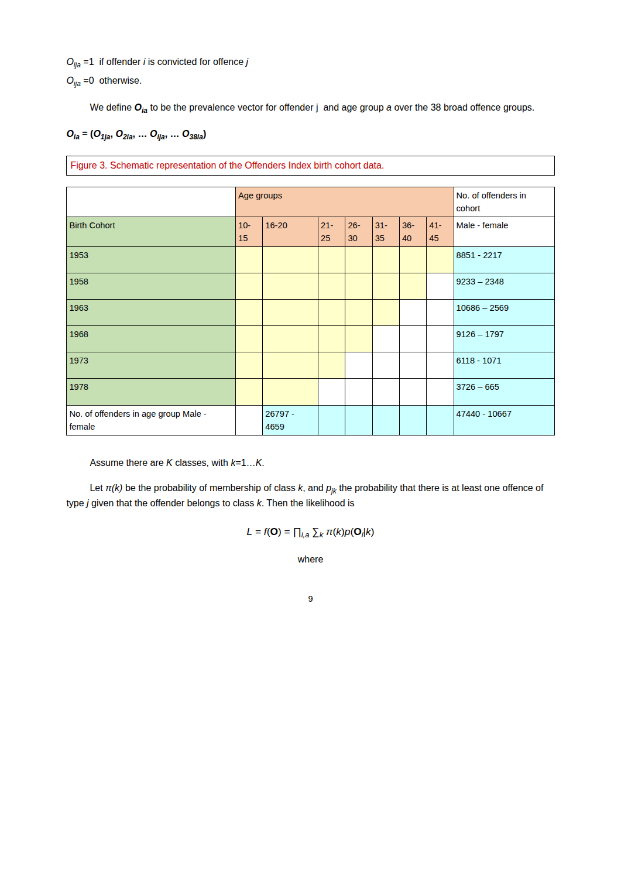Oija =1 if offender i is convicted for offence j
Oija =0 otherwise.
We define Oia to be the prevalence vector for offender j and age group a over the 38 broad offence groups.
Oia = (O1ja, O2ia, … Oija, … O38ia)
Figure 3. Schematic representation of the Offenders Index birth cohort data.
| | Age groups | No. of offenders in cohort |
| Birth Cohort | 10-15 | 16-20 | 21-25 | 26-30 | 31-35 | 36-40 | 41-45 | Male - female |
| 1953 | | | | | | | | 8851 - 2217 |
| 1958 | | | | | | | | 9233 – 2348 |
| 1963 | | | | | | | | 10686 – 2569 |
| 1968 | | | | | | | | 9126 – 1797 |
| 1973 | | | | | | | | 6118 - 1071 |
| 1978 | | | | | | | | 3726 – 665 |
| No. of offenders in age group Male - female | | 26797 - 4659 | | | | | | 47440 - 10667 |
Assume there are K classes, with k=1…K.
Let π(k) be the probability of membership of class k, and pjk the probability that there is at least one offence of type j given that the offender belongs to class k. Then the likelihood is
L = f(O) = ∏i,a ∑k π(k)p(Oi|k)
where
9